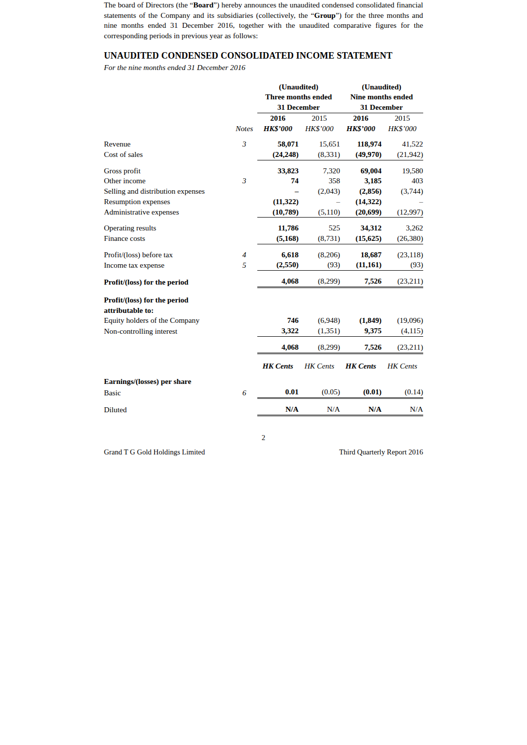The board of Directors (the “Board”) hereby announces the unaudited condensed consolidated financial statements of the Company and its subsidiaries (collectively, the “Group”) for the three months and nine months ended 31 December 2016, together with the unaudited comparative figures for the corresponding periods in previous year as follows:
UNAUDITED CONDENSED CONSOLIDATED INCOME STATEMENT
For the nine months ended 31 December 2016
| | | (Unaudited) | (Unaudited) |
| --- | --- | --- | --- |
| | | Three months ended | Nine months ended |
| | | 31 December | 31 December |
| | | 2016 | 2015 | 2016 | 2015 |
| | Notes | HK$’000 | HK$’000 | HK$’000 | HK$’000 |
| Revenue | 3 | 58,071 | 15,651 | 118,974 | 41,522 |
| Cost of sales | | (24,248) | (8,331) | (49,970) | (21,942) |
| Gross profit | | 33,823 | 7,320 | 69,004 | 19,580 |
| Other income | 3 | 74 | 358 | 3,185 | 403 |
| Selling and distribution expenses | | – | (2,043) | (2,856) | (3,744) |
| Resumption expenses | | (11,322) | – | (14,322) | – |
| Administrative expenses | | (10,789) | (5,110) | (20,699) | (12,997) |
| Operating results | | 11,786 | 525 | 34,312 | 3,262 |
| Finance costs | | (5,168) | (8,731) | (15,625) | (26,380) |
| Profit/(loss) before tax | 4 | 6,618 | (8,206) | 18,687 | (23,118) |
| Income tax expense | 5 | (2,550) | (93) | (11,161) | (93) |
| Profit/(loss) for the period | | 4,068 | (8,299) | 7,526 | (23,211) |
| Profit/(loss) for the period | | | | | |
| attributable to: | | | | | |
| Equity holders of the Company | | 746 | (6,948) | (1,849) | (19,096) |
| Non-controlling interest | | 3,322 | (1,351) | 9,375 | (4,115) |
| | | 4,068 | (8,299) | 7,526 | (23,211) |
| | | HK Cents | HK Cents | HK Cents | HK Cents |
| Earnings/(losses) per share | | | | | |
| Basic | 6 | 0.01 | (0.05) | (0.01) | (0.14) |
| Diluted | | N/A | N/A | N/A | N/A |
2
Grand T G Gold Holdings Limited
Third Quarterly Report 2016